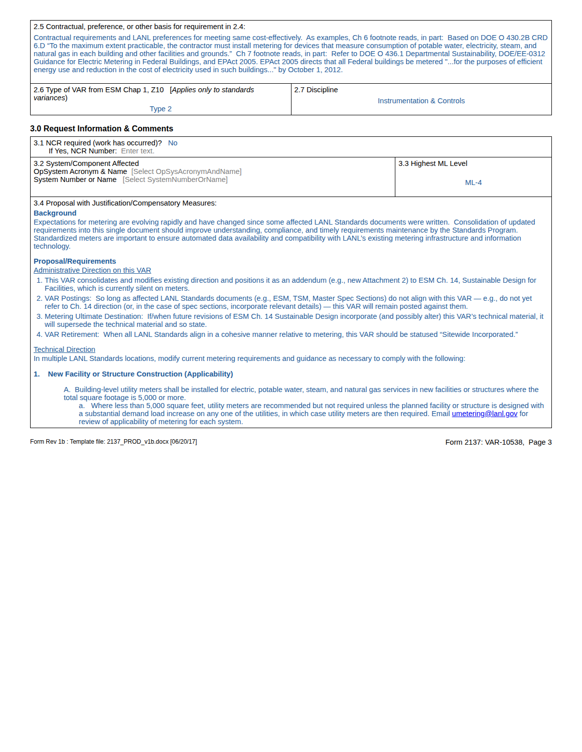| 2.5 Contractual, preference, or other basis for requirement in 2.4: Contractual requirements and LANL preferences for meeting same cost-effectively. As examples, Ch 6 footnote reads, in part: Based on DOE O 430.2B CRD 6.D “To the maximum extent practicable, the contractor must install metering for devices that measure consumption of potable water, electricity, steam, and natural gas in each building and other facilities and grounds.” Ch 7 footnote reads, in part: Refer to DOE O 436.1 Departmental Sustainability, DOE/EE-0312 Guidance for Electric Metering in Federal Buildings, and EPAct 2005. EPAct 2005 directs that all Federal buildings be metered "...for the purposes of efficient energy use and reduction in the cost of electricity used in such buildings..." by October 1, 2012. |
| 2.6 Type of VAR from ESM Chap 1, Z10 [ Applies only to standards variances ) Type 2 | 2.7 Discipline Instrumentation & Controls |
3.0 Request Information & Comments
| 3.1 NCR required (work has occurred)? No If Yes, NCR Number : Enter text. |
| 3.2 System/Component Affected OpSystem Acronym & Name [Select OpSysAcronymAndName] System Number or Name [Select SystemNumberOrName] | 3.3 Highest ML Level ML-4 |
| 3.4 Proposal with Justification/Compensatory Measures: Background Expectations for metering are evolving rapidly and have changed since some affected LANL Standards documents were written. Consolidation of updated requirements into this single document should improve understanding, compliance, and timely requirements maintenance by the Standards Program. Standardized meters are important to ensure automated data availability and compatibility with LANL’s existing metering infrastructure and information technology. Proposal/Requirements Administrative Direction on this VAR This VAR consolidates and modifies existing direction and positions it as an addendum (e.g., new Attachment 2) to ESM Ch. 14, Sustainable Design for Facilities, which is currently silent on meters. VAR Postings: So long as affected LANL Standards documents (e.g., ESM, TSM, Master Spec Sections) do not align with this VAR — e.g., do not yet refer to Ch. 14 direction (or, in the case of spec sections, incorporate relevant details) — this VAR will remain posted against them. Metering Ultimate Destination: If/when future revisions of ESM Ch. 14 Sustainable Design incorporate (and possibly alter) this VAR’s technical material, it will supersede the technical material and so state. VAR Retirement: When all LANL Standards align in a cohesive manner relative to metering, this VAR should be statused “Sitewide Incorporated.” Technical Direction In multiple LANL Standards locations, modify current metering requirements and guidance as necessary to comply with the following: 1. New Facility or Structure Construction (Applicability) A. Building-level utility meters shall be installed for electric, potable water, steam, and natural gas services in new facilities or structures where the total square footage is 5,000 or more. a. Where less than 5,000 square feet, utility meters are recommended but not required unless the planned facility or structure is designed with a substantial demand load increase on any one of the utilities, in which case utility meters are then required. Email umetering@lanl.gov for review of applicability of metering for each system. |
Form Rev 1b : Template file: 2137_PROD_v1b.docx [06/20/17]
Form 2137: VAR-10538, Page 3